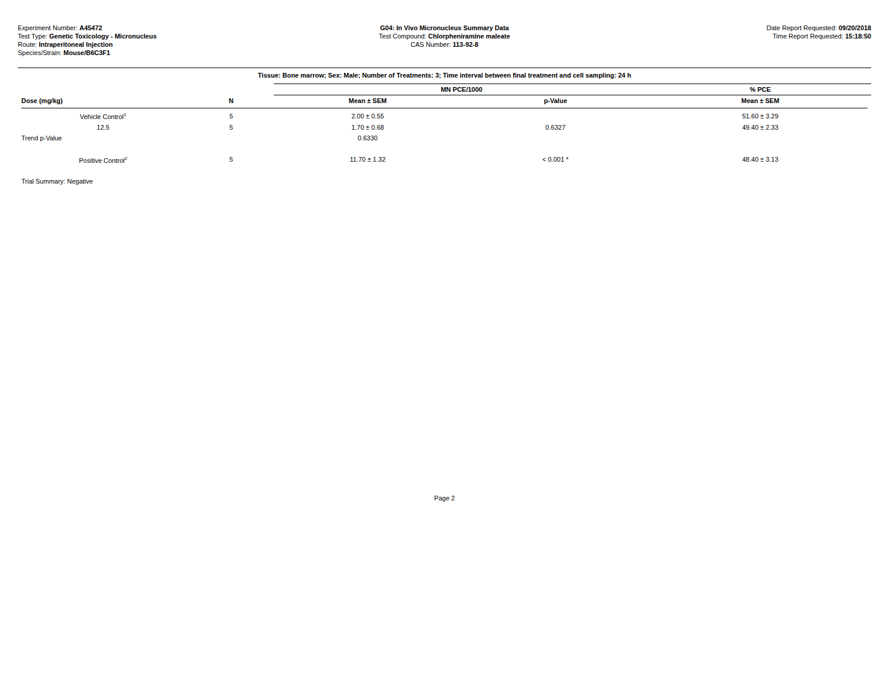| Experiment Number: A45472 | G04: In Vivo Micronucleus Summary Data | Date Report Requested: 09/20/2018 |
| Test Type: Genetic Toxicology - Micronucleus | Test Compound: Chlorpheniramine maleate | Time Report Requested: 15:18:50 |
| Route: Intraperitoneal Injection | CAS Number: 113-92-8 | |
| Species/Strain: Mouse/B6C3F1 | | |
Tissue: Bone marrow; Sex: Male; Number of Treatments: 3; Time interval between final treatment and cell sampling: 24 h
| | | MN PCE/1000 | % PCE |
| Dose (mg/kg) | N | Mean ± SEM | p-Value | Mean ± SEM |
| Vehicle Control 1 | 5 | 2.00 ± 0.55 | | 51.60 ± 3.29 |
| 12.5 | 5 | 1.70 ± 0.68 | 0.6327 | 49.40 ± 2.33 |
| Trend p-Value | | 0.6330 | | |
| Positive Control 2 | 5 | 11.70 ± 1.32 | < 0.001 * | 48.40 ± 3.13 |
| Trial Summary: Negative | | | | |
Page 2